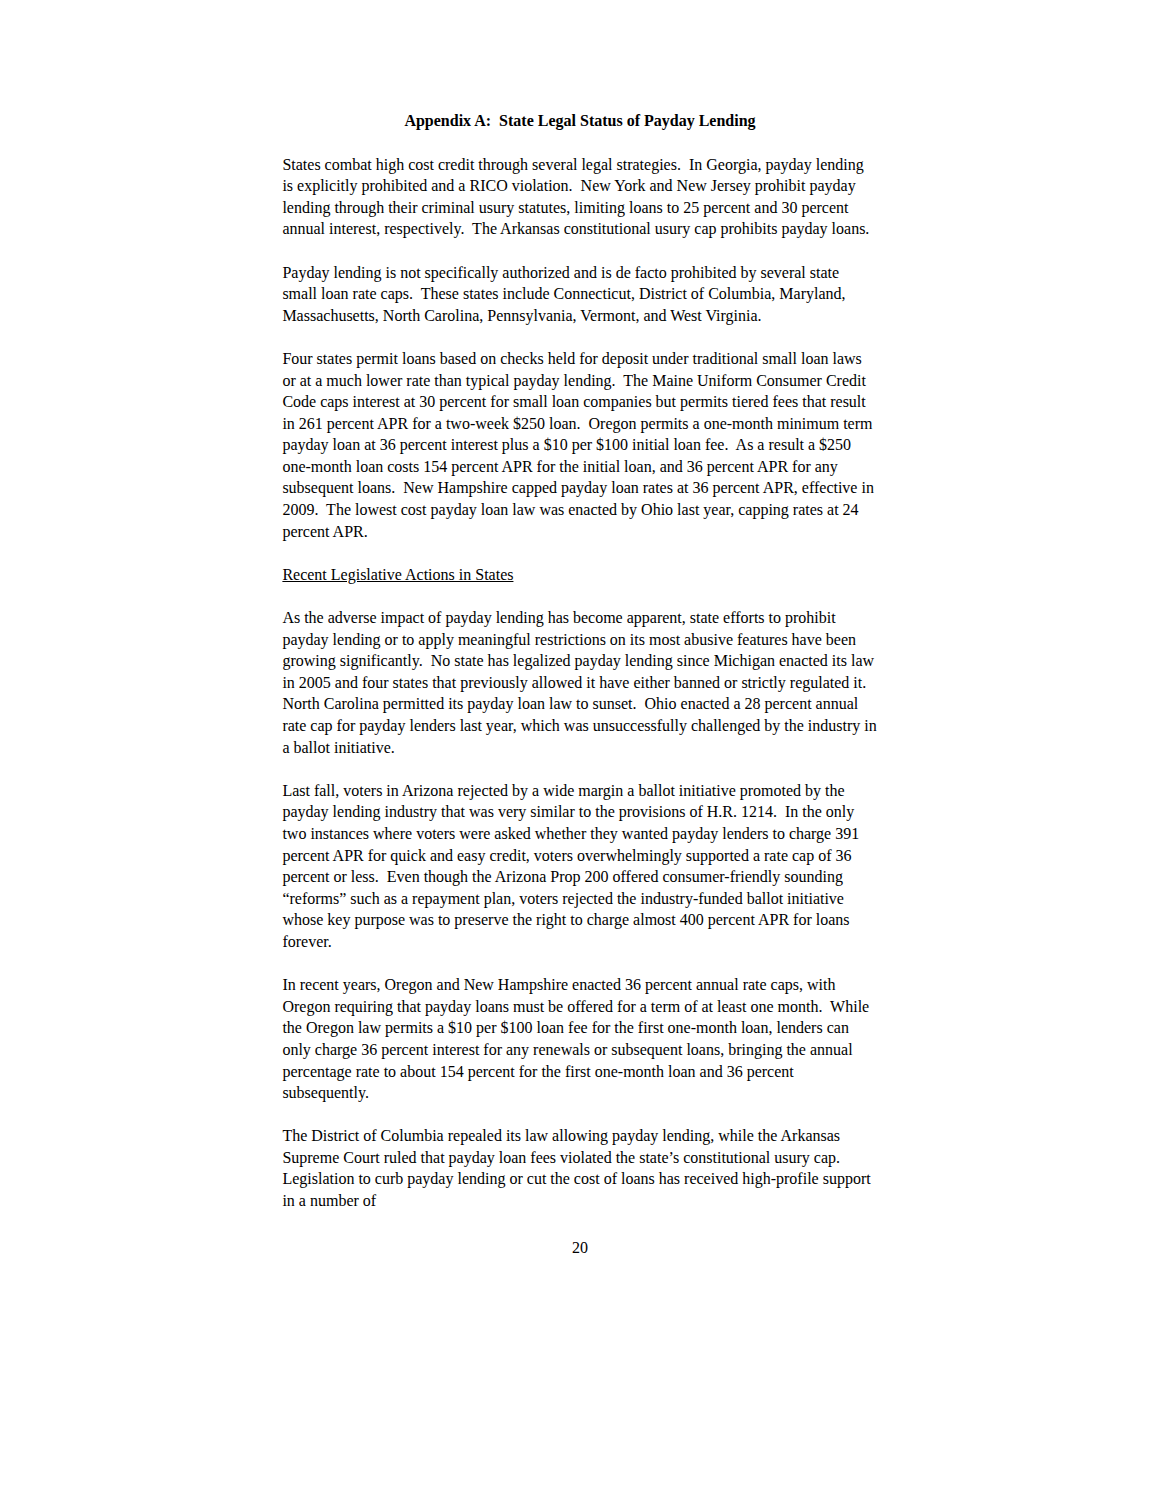Appendix A: State Legal Status of Payday Lending
States combat high cost credit through several legal strategies. In Georgia, payday lending is explicitly prohibited and a RICO violation. New York and New Jersey prohibit payday lending through their criminal usury statutes, limiting loans to 25 percent and 30 percent annual interest, respectively. The Arkansas constitutional usury cap prohibits payday loans.
Payday lending is not specifically authorized and is de facto prohibited by several state small loan rate caps. These states include Connecticut, District of Columbia, Maryland, Massachusetts, North Carolina, Pennsylvania, Vermont, and West Virginia.
Four states permit loans based on checks held for deposit under traditional small loan laws or at a much lower rate than typical payday lending. The Maine Uniform Consumer Credit Code caps interest at 30 percent for small loan companies but permits tiered fees that result in 261 percent APR for a two-week $250 loan. Oregon permits a one-month minimum term payday loan at 36 percent interest plus a $10 per $100 initial loan fee. As a result a $250 one-month loan costs 154 percent APR for the initial loan, and 36 percent APR for any subsequent loans. New Hampshire capped payday loan rates at 36 percent APR, effective in 2009. The lowest cost payday loan law was enacted by Ohio last year, capping rates at 24 percent APR.
Recent Legislative Actions in States
As the adverse impact of payday lending has become apparent, state efforts to prohibit payday lending or to apply meaningful restrictions on its most abusive features have been growing significantly. No state has legalized payday lending since Michigan enacted its law in 2005 and four states that previously allowed it have either banned or strictly regulated it. North Carolina permitted its payday loan law to sunset. Ohio enacted a 28 percent annual rate cap for payday lenders last year, which was unsuccessfully challenged by the industry in a ballot initiative.
Last fall, voters in Arizona rejected by a wide margin a ballot initiative promoted by the payday lending industry that was very similar to the provisions of H.R. 1214. In the only two instances where voters were asked whether they wanted payday lenders to charge 391 percent APR for quick and easy credit, voters overwhelmingly supported a rate cap of 36 percent or less. Even though the Arizona Prop 200 offered consumer-friendly sounding “reforms” such as a repayment plan, voters rejected the industry-funded ballot initiative whose key purpose was to preserve the right to charge almost 400 percent APR for loans forever.
In recent years, Oregon and New Hampshire enacted 36 percent annual rate caps, with Oregon requiring that payday loans must be offered for a term of at least one month. While the Oregon law permits a $10 per $100 loan fee for the first one-month loan, lenders can only charge 36 percent interest for any renewals or subsequent loans, bringing the annual percentage rate to about 154 percent for the first one-month loan and 36 percent subsequently.
The District of Columbia repealed its law allowing payday lending, while the Arkansas Supreme Court ruled that payday loan fees violated the state’s constitutional usury cap. Legislation to curb payday lending or cut the cost of loans has received high-profile support in a number of
20